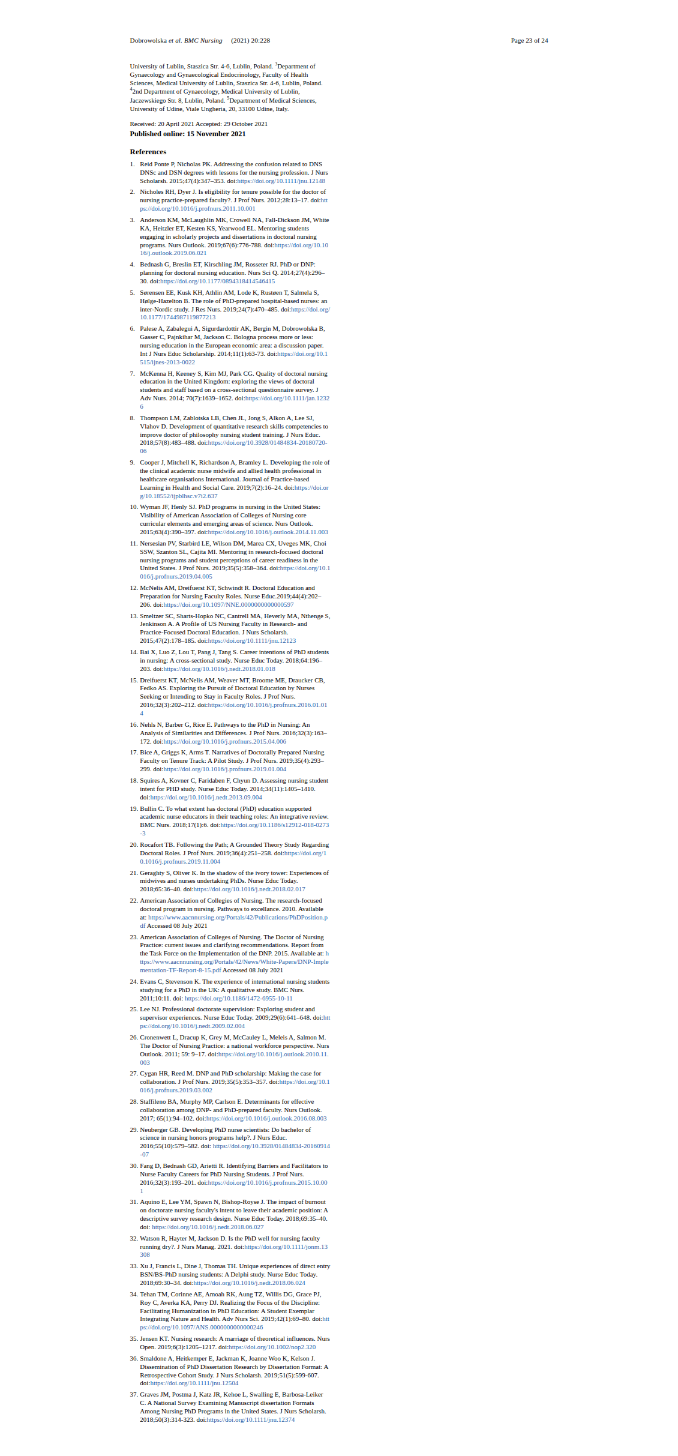Dobrowolska et al. BMC Nursing (2021) 20:228
Page 23 of 24
University of Lublin, Staszica Str. 4-6, Lublin, Poland. 3Department of Gynaecology and Gynaecological Endocrinology, Faculty of Health Sciences, Medical University of Lublin, Staszica Str. 4-6, Lublin, Poland. 42nd Department of Gynaecology, Medical University of Lublin, Jaczewskiego Str. 8, Lublin, Poland. 5Department of Medical Sciences, University of Udine, Viale Ungheria, 20, 33100 Udine, Italy.
Received: 20 April 2021 Accepted: 29 October 2021
Published online: 15 November 2021
References
Reid Ponte P, Nicholas PK. Addressing the confusion related to DNS DNSc and DSN degrees with lessons for the nursing profession. J Nurs Scholarsh. 2015;47(4):347–353. doi:https://doi.org/10.1111/jnu.12148
Nicholes RH, Dyer J. Is eligibility for tenure possible for the doctor of nursing practice-prepared faculty?. J Prof Nurs. 2012;28:13–17. doi:https://doi.org/10.1016/j.profnurs.2011.10.001
Anderson KM, McLaughlin MK, Crowell NA, Fall-Dickson JM, White KA, Heitzler ET, Kesten KS, Yearwood EL. Mentoring students engaging in scholarly projects and dissertations in doctoral nursing programs. Nurs Outlook. 2019;67(6):776-788. doi:https://doi.org/10.1016/j.outlook.2019.06.021
Bednash G, Breslin ET, Kirschling JM, Rosseter RJ. PhD or DNP: planning for doctoral nursing education. Nurs Sci Q. 2014;27(4):296–30. doi:https://doi.org/10.1177/0894318414546415
Sørensen EE, Kusk KH, Athlin AM, Lode K, Rustøen T, Salmela S, Hølge-Hazelton B. The role of PhD-prepared hospital-based nurses: an inter-Nordic study. J Res Nurs. 2019;24(7):470–485. doi:https://doi.org/10.1177/1744987119877213
Palese A, Zabalegui A, Sigurdardottir AK, Bergin M, Dobrowolska B, Gasser C, Pajnkihar M, Jackson C. Bologna process more or less: nursing education in the European economic area: a discussion paper. Int J Nurs Educ Scholarship. 2014;11(1):63-73. doi:https://doi.org/10.1515/ijnes-2013-0022
McKenna H, Keeney S, Kim MJ, Park CG. Quality of doctoral nursing education in the United Kingdom: exploring the views of doctoral students and staff based on a cross-sectional questionnaire survey. J Adv Nurs. 2014; 70(7):1639–1652. doi:https://doi.org/10.1111/jan.12326
Thompson LM, Zablotska LB, Chen JL, Jong S, Alkon A, Lee SJ, Vlahov D. Development of quantitative research skills competencies to improve doctor of philosophy nursing student training. J Nurs Educ. 2018;57(8):483–488. doi:https://doi.org/10.3928/01484834-20180720-06
Cooper J, Mitchell K, Richardson A, Bramley L. Developing the role of the clinical academic nurse midwife and allied health professional in healthcare organisations International. Journal of Practice-based Learning in Health and Social Care. 2019;7(2):16–24. doi:https://doi.org/10.18552/ijpblhsc.v7i2.637
Wyman JF, Henly SJ. PhD programs in nursing in the United States: Visibility of American Association of Colleges of Nursing core curricular elements and emerging areas of science. Nurs Outlook. 2015;63(4):390–397. doi:https://doi.org/10.1016/j.outlook.2014.11.003
Nersesian PV, Starbird LE, Wilson DM, Marea CX, Uveges MK, Choi SSW, Szanton SL, Cajita MI. Mentoring in research-focused doctoral nursing programs and student perceptions of career readiness in the United States. J Prof Nurs. 2019;35(5):358–364. doi:https://doi.org/10.1016/j.profnurs.2019.04.005
McNelis AM, Dreifuerst KT, Schwindt R. Doctoral Education and Preparation for Nursing Faculty Roles. Nurse Educ.2019;44(4):202–206. doi:https://doi.org/10.1097/NNE.0000000000000597
Smeltzer SC, Sharts-Hopko NC, Cantrell MA, Heverly MA, Nthenge S, Jenkinson A. A Profile of US Nursing Faculty in Research- and Practice-Focused Doctoral Education. J Nurs Scholarsh. 2015;47(2):178–185. doi:https://doi.org/10.1111/jnu.12123
Bai X, Luo Z, Lou T, Pang J, Tang S. Career intentions of PhD students in nursing: A cross-sectional study. Nurse Educ Today. 2018;64:196–203. doi:https://doi.org/10.1016/j.nedt.2018.01.018
Dreifuerst KT, McNelis AM, Weaver MT, Broome ME, Draucker CB, Fedko AS. Exploring the Pursuit of Doctoral Education by Nurses Seeking or Intending to Stay in Faculty Roles. J Prof Nurs. 2016;32(3):202–212. doi:https://doi.org/10.1016/j.profnurs.2016.01.014
Nehls N, Barber G, Rice E. Pathways to the PhD in Nursing: An Analysis of Similarities and Differences. J Prof Nurs. 2016;32(3):163–172. doi:https://doi.org/10.1016/j.profnurs.2015.04.006
Bice A, Griggs K, Arms T. Narratives of Doctorally Prepared Nursing Faculty on Tenure Track: A Pilot Study. J Prof Nurs. 2019;35(4):293–299. doi:https://doi.org/10.1016/j.profnurs.2019.01.004
Squires A, Kovner C, Faridaben F, Chyun D. Assessing nursing student intent for PHD study. Nurse Educ Today. 2014;34(11):1405–1410. doi:https://doi.org/10.1016/j.nedt.2013.09.004
Bullin C. To what extent has doctoral (PhD) education supported academic nurse educators in their teaching roles: An integrative review. BMC Nurs. 2018;17(1):6. doi:https://doi.org/10.1186/s12912-018-0273-3
Rocafort TB. Following the Path; A Grounded Theory Study Regarding Doctoral Roles. J Prof Nurs. 2019;36(4):251–258. doi:https://doi.org/10.1016/j.profnurs.2019.11.004
Geraghty S, Oliver K. In the shadow of the ivory tower: Experiences of midwives and nurses undertaking PhDs. Nurse Educ Today. 2018;65:36–40. doi:https://doi.org/10.1016/j.nedt.2018.02.017
American Association of Collegies of Nursing. The research-focused doctoral program in nursing. Pathways to excellance. 2010. Available at: https://www.aacnnursing.org/Portals/42/Publications/PhDPosition.pdf Accessed 08 July 2021
American Association of Colleges of Nursing. The Doctor of Nursing Practice: current issues and clarifying recommendations. Report from the Task Force on the Implementation of the DNP. 2015. Available at: https://www.aacnnursing.org/Portals/42/News/White-Papers/DNP-Implementation-TF-Report-8-15.pdf Accessed 08 July 2021
Evans C, Stevenson K. The experience of international nursing students studying for a PhD in the UK: A qualitative study. BMC Nurs. 2011;10:11. doi: https://doi.org/10.1186/1472-6955-10-11
Lee NJ. Professional doctorate supervision: Exploring student and supervisor experiences. Nurse Educ Today. 2009;29(6):641–648. doi:https://doi.org/10.1016/j.nedt.2009.02.004
Cronenwett L, Dracup K, Grey M, McCauley L, Meleis A, Salmon M. The Doctor of Nursing Practice: a national workforce perspective. Nurs Outlook. 2011; 59: 9–17. doi:https://doi.org/10.1016/j.outlook.2010.11.003
Cygan HR, Reed M. DNP and PhD scholarship: Making the case for collaboration. J Prof Nurs. 2019;35(5):353–357. doi:https://doi.org/10.1016/j.profnurs.2019.03.002
Staffileno BA, Murphy MP, Carlson E. Determinants for effective collaboration among DNP- and PhD-prepared faculty. Nurs Outlook. 2017; 65(1):94–102. doi:https://doi.org/10.1016/j.outlook.2016.08.003
Neuberger GB. Developing PhD nurse scientists: Do bachelor of science in nursing honors programs help?. J Nurs Educ. 2016;55(10):579–582. doi: https://doi.org/10.3928/01484834-20160914-07
Fang D, Bednash GD, Arietti R. Identifying Barriers and Facilitators to Nurse Faculty Careers for PhD Nursing Students. J Prof Nurs. 2016;32(3):193–201. doi:https://doi.org/10.1016/j.profnurs.2015.10.001
Aquino E, Lee YM, Spawn N, Bishop-Royse J. The impact of burnout on doctorate nursing faculty's intent to leave their academic position: A descriptive survey research design. Nurse Educ Today. 2018;69:35–40. doi: https://doi.org/10.1016/j.nedt.2018.06.027
Watson R, Hayter M, Jackson D. Is the PhD well for nursing faculty running dry?. J Nurs Manag. 2021. doi:https://doi.org/10.1111/jonm.13308
Xu J, Francis L, Dine J, Thomas TH. Unique experiences of direct entry BSN/BS-PhD nursing students: A Delphi study. Nurse Educ Today. 2018;69:30–34. doi:https://doi.org/10.1016/j.nedt.2018.06.024
Tehan TM, Corinne AE, Amoah RK, Aung TZ, Willis DG, Grace PJ, Roy C, Averka KA, Perry DJ. Realizing the Focus of the Discipline: Facilitating Humanization in PhD Education: A Student Exemplar Integrating Nature and Health. Adv Nurs Sci. 2019;42(1):69–80. doi:https://doi.org/10.1097/ANS.0000000000000246
Jensen KT. Nursing research: A marriage of theoretical influences. Nurs Open. 2019;6(3):1205–1217. doi:https://doi.org/10.1002/nop2.320
Smaldone A, Heitkemper E, Jackman K, Joanne Woo K, Kelson J. Dissemination of PhD Dissertation Research by Dissertation Format: A Retrospective Cohort Study. J Nurs Scholarsh. 2019;51(5):599-607. doi:https://doi.org/10.1111/jnu.12504
Graves JM, Postma J, Katz JR, Kehoe L, Swalling E, Barbosa-Leiker C. A National Survey Examining Manuscript dissertation Formats Among Nursing PhD Programs in the United States. J Nurs Scholarsh. 2018;50(3):314-323. doi:https://doi.org/10.1111/jnu.12374